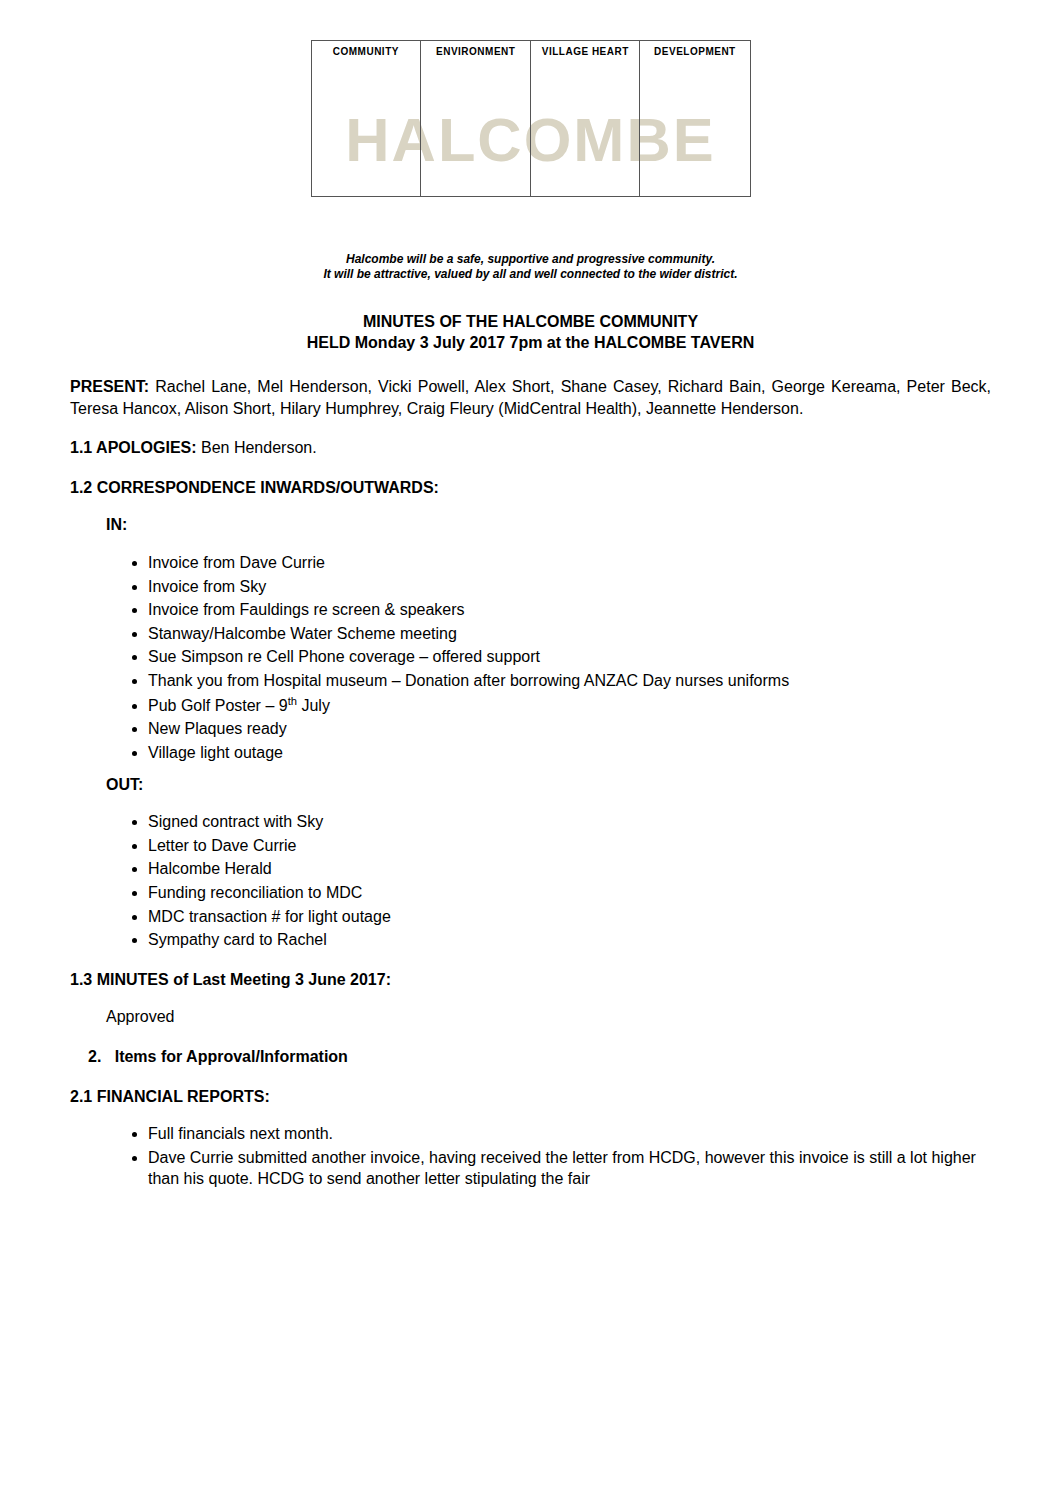HALCOMBE
| COMMUNITY | ENVIRONMENT | VILLAGE HEART | DEVELOPMENT |
Halcombe will be a safe, supportive and progressive community.
It will be attractive, valued by all and well connected to the wider district.
MINUTES OF THE HALCOMBE COMMUNITY
HELD Monday 3 July 2017 7pm at the HALCOMBE TAVERN
PRESENT: Rachel Lane, Mel Henderson, Vicki Powell, Alex Short, Shane Casey, Richard Bain, George Kereama, Peter Beck, Teresa Hancox, Alison Short, Hilary Humphrey, Craig Fleury (MidCentral Health), Jeannette Henderson.
1.1 APOLOGIES: Ben Henderson.
1.2 CORRESPONDENCE INWARDS/OUTWARDS:
IN:
Invoice from Dave Currie
Invoice from Sky
Invoice from Fauldings re screen & speakers
Stanway/Halcombe Water Scheme meeting
Sue Simpson re Cell Phone coverage – offered support
Thank you from Hospital museum – Donation after borrowing ANZAC Day nurses uniforms
Pub Golf Poster – 9th July
New Plaques ready
Village light outage
OUT:
Signed contract with Sky
Letter to Dave Currie
Halcombe Herald
Funding reconciliation to MDC
MDC transaction # for light outage
Sympathy card to Rachel
1.3 MINUTES of Last Meeting 3 June 2017:
Approved
2. Items for Approval/Information
2.1 FINANCIAL REPORTS:
Full financials next month.
Dave Currie submitted another invoice, having received the letter from HCDG, however this invoice is still a lot higher than his quote. HCDG to send another letter stipulating the fair